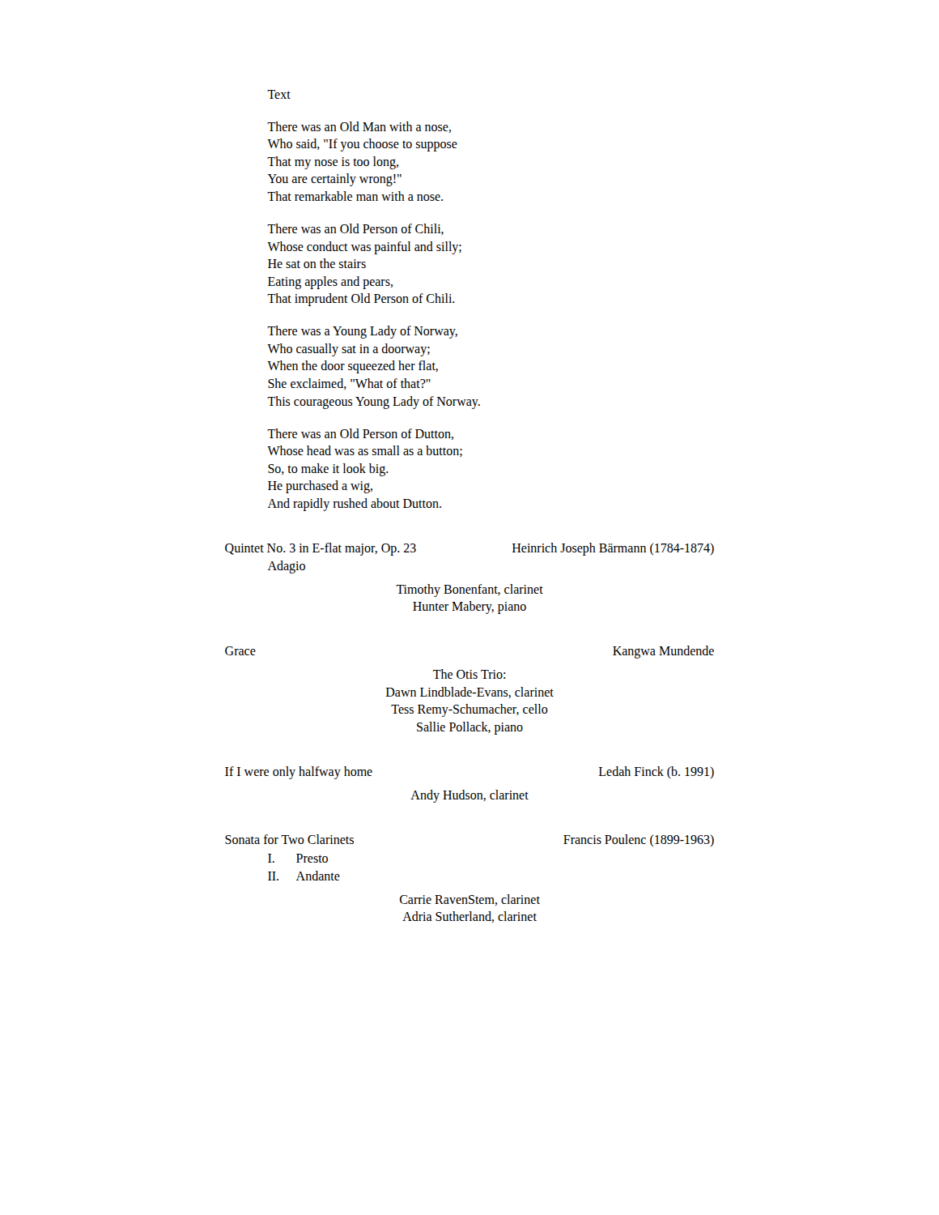Text
There was an Old Man with a nose,
Who said, "If you choose to suppose
That my nose is too long,
You are certainly wrong!"
That remarkable man with a nose.
There was an Old Person of Chili,
Whose conduct was painful and silly;
He sat on the stairs
Eating apples and pears,
That imprudent Old Person of Chili.
There was a Young Lady of Norway,
Who casually sat in a doorway;
When the door squeezed her flat,
She exclaimed, "What of that?"
This courageous Young Lady of Norway.
There was an Old Person of Dutton,
Whose head was as small as a button;
So, to make it look big.
He purchased a wig,
And rapidly rushed about Dutton.
Quintet No. 3 in E-flat major, Op. 23 Heinrich Joseph Bärmann (1784-1874)
Adagio
Timothy Bonenfant, clarinet
Hunter Mabery, piano
Grace Kangwa Mundende
The Otis Trio:
Dawn Lindblade-Evans, clarinet
Tess Remy-Schumacher, cello
Sallie Pollack, piano
If I were only halfway home Ledah Finck (b. 1991)
Andy Hudson, clarinet
Sonata for Two Clarinets Francis Poulenc (1899-1963)
I. Presto
II. Andante
Carrie RavenStem, clarinet
Adria Sutherland, clarinet